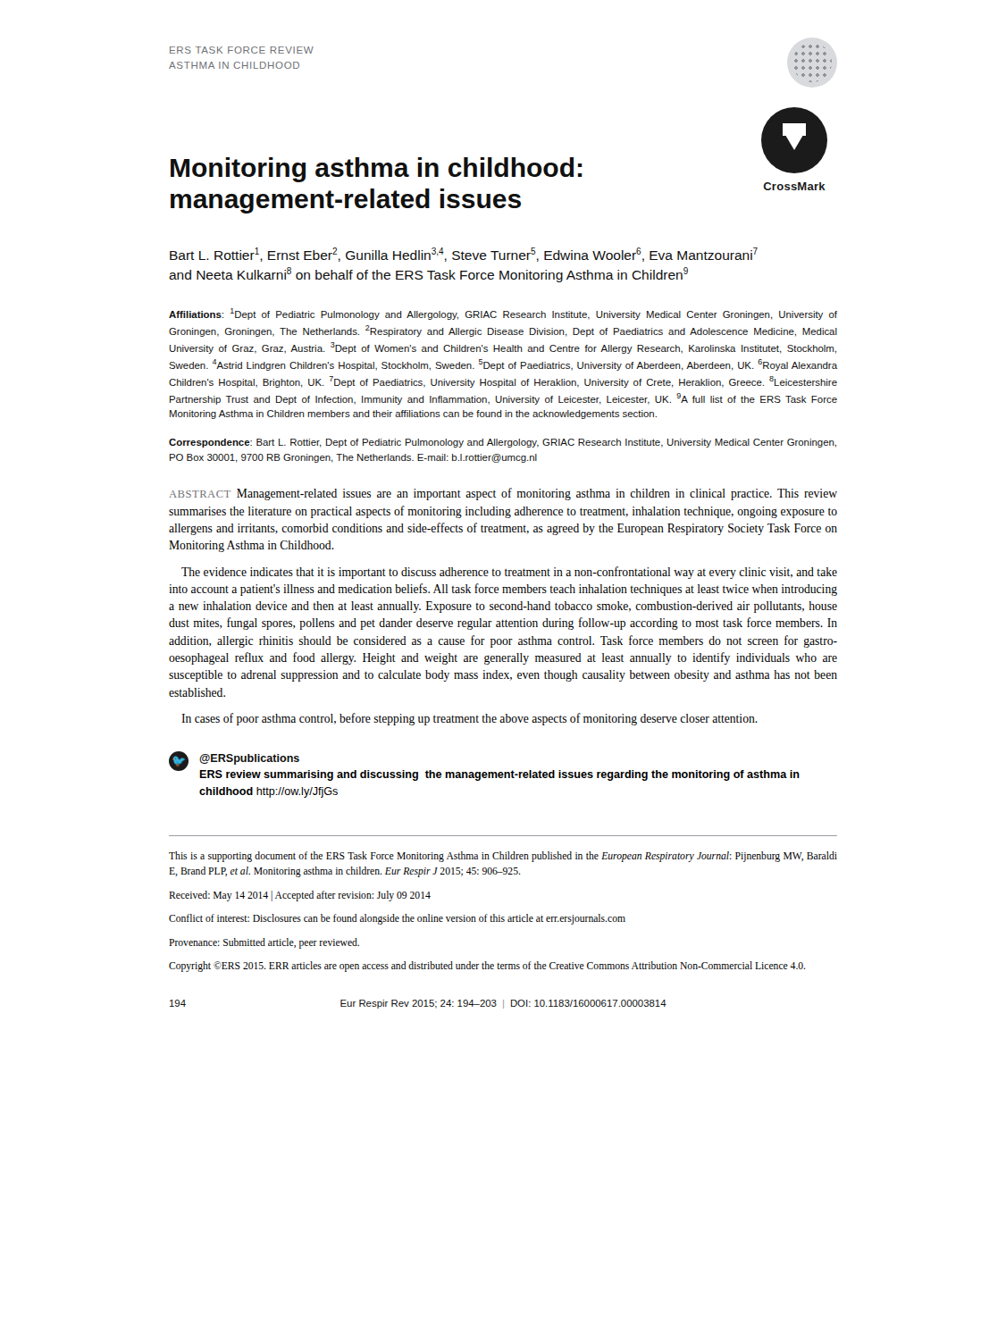ERS Task Force Review
Asthma in Childhood
Monitoring asthma in childhood:
management-related issues
CrossMark
Bart L. Rottier1, Ernst Eber2, Gunilla Hedlin3,4, Steve Turner5, Edwina Wooler6, Eva Mantzourani7 and Neeta Kulkarni8 on behalf of the ERS Task Force Monitoring Asthma in Children9
Affiliations: 1Dept of Pediatric Pulmonology and Allergology, GRIAC Research Institute, University Medical Center Groningen, University of Groningen, Groningen, The Netherlands. 2Respiratory and Allergic Disease Division, Dept of Paediatrics and Adolescence Medicine, Medical University of Graz, Graz, Austria. 3Dept of Women's and Children's Health and Centre for Allergy Research, Karolinska Institutet, Stockholm, Sweden. 4Astrid Lindgren Children's Hospital, Stockholm, Sweden. 5Dept of Paediatrics, University of Aberdeen, Aberdeen, UK. 6Royal Alexandra Children's Hospital, Brighton, UK. 7Dept of Paediatrics, University Hospital of Heraklion, University of Crete, Heraklion, Greece. 8Leicestershire Partnership Trust and Dept of Infection, Immunity and Inflammation, University of Leicester, Leicester, UK. 9A full list of the ERS Task Force Monitoring Asthma in Children members and their affiliations can be found in the acknowledgements section.
Correspondence: Bart L. Rottier, Dept of Pediatric Pulmonology and Allergology, GRIAC Research Institute, University Medical Center Groningen, PO Box 30001, 9700 RB Groningen, The Netherlands. E-mail: b.l.rottier@umcg.nl
ABSTRACTManagement-related issues are an important aspect of monitoring asthma in children in clinical practice. This review summarises the literature on practical aspects of monitoring including adherence to treatment, inhalation technique, ongoing exposure to allergens and irritants, comorbid conditions and side-effects of treatment, as agreed by the European Respiratory Society Task Force on Monitoring Asthma in Childhood.
The evidence indicates that it is important to discuss adherence to treatment in a non-confrontational way at every clinic visit, and take into account a patient's illness and medication beliefs. All task force members teach inhalation techniques at least twice when introducing a new inhalation device and then at least annually. Exposure to second-hand tobacco smoke, combustion-derived air pollutants, house dust mites, fungal spores, pollens and pet dander deserve regular attention during follow-up according to most task force members. In addition, allergic rhinitis should be considered as a cause for poor asthma control. Task force members do not screen for gastro-oesophageal reflux and food allergy. Height and weight are generally measured at least annually to identify individuals who are susceptible to adrenal suppression and to calculate body mass index, even though causality between obesity and asthma has not been established.
In cases of poor asthma control, before stepping up treatment the above aspects of monitoring deserve closer attention.
🐦
@ERSpublications
ERS review summarising and discussing the management-related issues regarding the monitoring of asthma in childhood http://ow.ly/JfjGs
This is a supporting document of the ERS Task Force Monitoring Asthma in Children published in the European Respiratory Journal: Pijnenburg MW, Baraldi E, Brand PLP, et al. Monitoring asthma in children. Eur Respir J 2015; 45: 906–925.
Received: May 14 2014 | Accepted after revision: July 09 2014
Conflict of interest: Disclosures can be found alongside the online version of this article at err.ersjournals.com
Provenance: Submitted article, peer reviewed.
Copyright ©ERS 2015. ERR articles are open access and distributed under the terms of the Creative Commons Attribution Non-Commercial Licence 4.0.
194
Eur Respir Rev 2015; 24: 194–203|DOI: 10.1183/16000617.00003814